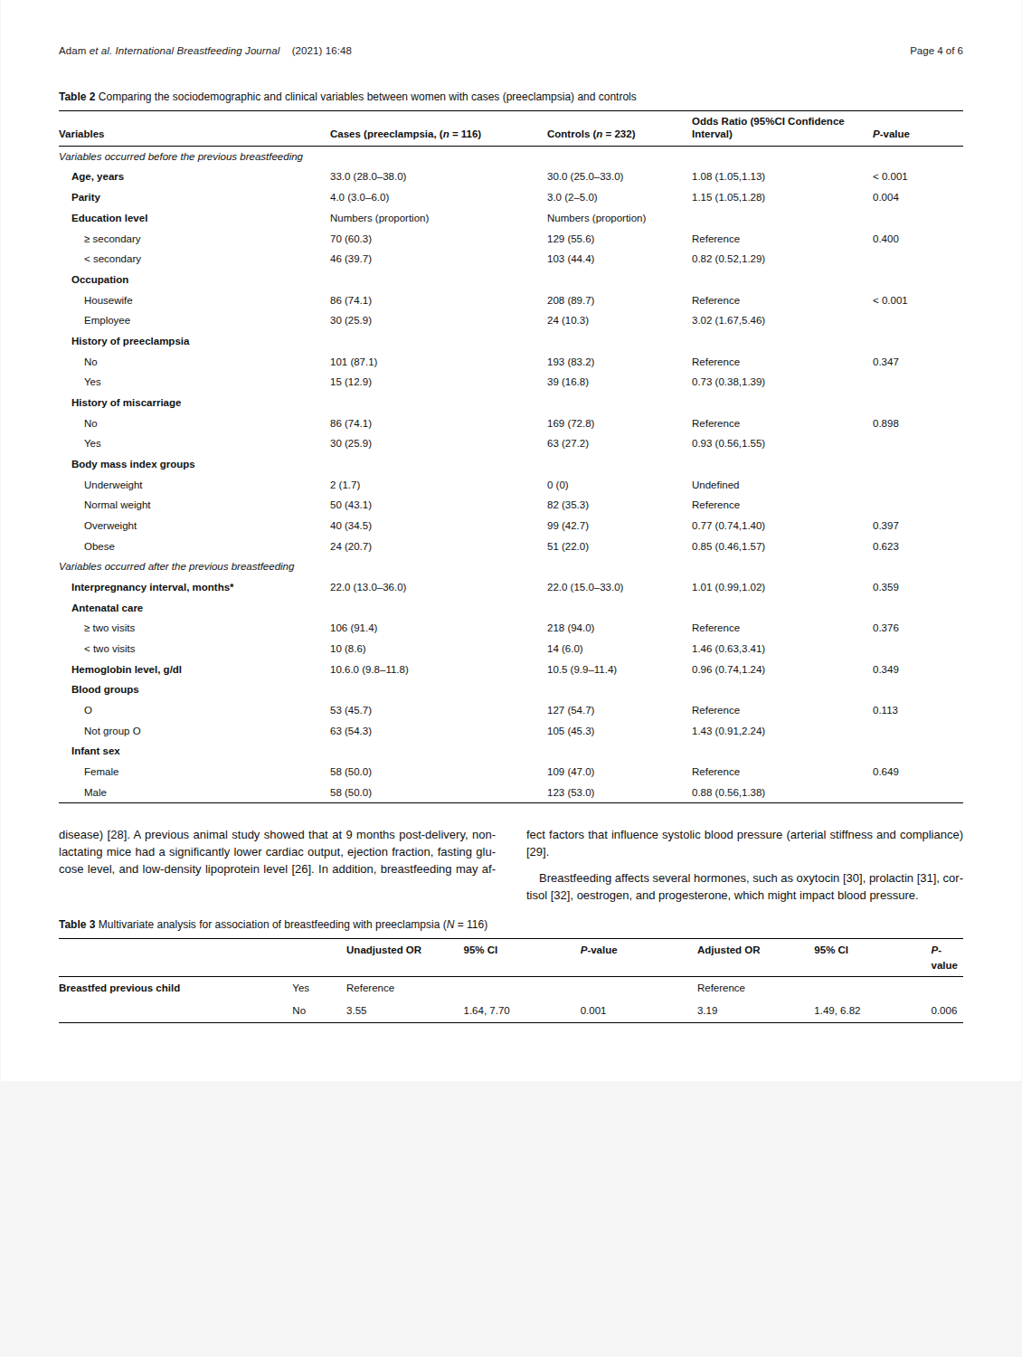Adam et al. International Breastfeeding Journal (2021) 16:48
Page 4 of 6
Table 2 Comparing the sociodemographic and clinical variables between women with cases (preeclampsia) and controls
| Variables | Cases (preeclampsia, ( n = 116) | Controls ( n = 232) | Odds Ratio (95%CI Confidence Interval) | P -value |
| --- | --- | --- | --- | --- |
| Variables occurred before the previous breastfeeding |
| Age, years | 33.0 (28.0–38.0) | 30.0 (25.0–33.0) | 1.08 (1.05,1.13) | < 0.001 |
| Parity | 4.0 (3.0–6.0) | 3.0 (2–5.0) | 1.15 (1.05,1.28) | 0.004 |
| Education level | Numbers (proportion) | Numbers (proportion) | | |
| ≥ secondary | 70 (60.3) | 129 (55.6) | Reference | 0.400 |
| < secondary | 46 (39.7) | 103 (44.4) | 0.82 (0.52,1.29) | |
| Occupation | | | | |
| Housewife | 86 (74.1) | 208 (89.7) | Reference | < 0.001 |
| Employee | 30 (25.9) | 24 (10.3) | 3.02 (1.67,5.46) | |
| History of preeclampsia | | | | |
| No | 101 (87.1) | 193 (83.2) | Reference | 0.347 |
| Yes | 15 (12.9) | 39 (16.8) | 0.73 (0.38,1.39) | |
| History of miscarriage | | | | |
| No | 86 (74.1) | 169 (72.8) | Reference | 0.898 |
| Yes | 30 (25.9) | 63 (27.2) | 0.93 (0.56,1.55) | |
| Body mass index groups | | | | |
| Underweight | 2 (1.7) | 0 (0) | Undefined | |
| Normal weight | 50 (43.1) | 82 (35.3) | Reference | |
| Overweight | 40 (34.5) | 99 (42.7) | 0.77 (0.74,1.40) | 0.397 |
| Obese | 24 (20.7) | 51 (22.0) | 0.85 (0.46,1.57) | 0.623 |
| Variables occurred after the previous breastfeeding |
| Interpregnancy interval, months* | 22.0 (13.0–36.0) | 22.0 (15.0–33.0) | 1.01 (0.99,1.02) | 0.359 |
| Antenatal care | | | | |
| ≥ two visits | 106 (91.4) | 218 (94.0) | Reference | 0.376 |
| < two visits | 10 (8.6) | 14 (6.0) | 1.46 (0.63,3.41) | |
| Hemoglobin level, g/dl | 10.6.0 (9.8–11.8) | 10.5 (9.9–11.4) | 0.96 (0.74,1.24) | 0.349 |
| Blood groups | | | | |
| O | 53 (45.7) | 127 (54.7) | Reference | 0.113 |
| Not group O | 63 (54.3) | 105 (45.3) | 1.43 (0.91,2.24) | |
| Infant sex | | | | |
| Female | 58 (50.0) | 109 (47.0) | Reference | 0.649 |
| Male | 58 (50.0) | 123 (53.0) | 0.88 (0.56,1.38) | |
disease) [28]. A previous animal study showed that at 9 months post-delivery, non-lactating mice had a significantly lower cardiac output, ejection fraction, fasting glucose level, and low-density lipoprotein level [26]. In addition, breastfeeding may affect factors that influence systolic blood pressure (arterial stiffness and compliance) [29].
Breastfeeding affects several hormones, such as oxytocin [30], prolactin [31], cortisol [32], oestrogen, and progesterone, which might impact blood pressure.
Table 3 Multivariate analysis for association of breastfeeding with preeclampsia (N = 116)
| | | Unadjusted OR | 95% CI | P -value | Adjusted OR | 95% CI | P -value |
| --- | --- | --- | --- | --- | --- | --- | --- |
| Breastfed previous child | Yes | Reference | | | Reference | | |
| | No | 3.55 | 1.64, 7.70 | 0.001 | 3.19 | 1.49, 6.82 | 0.006 |